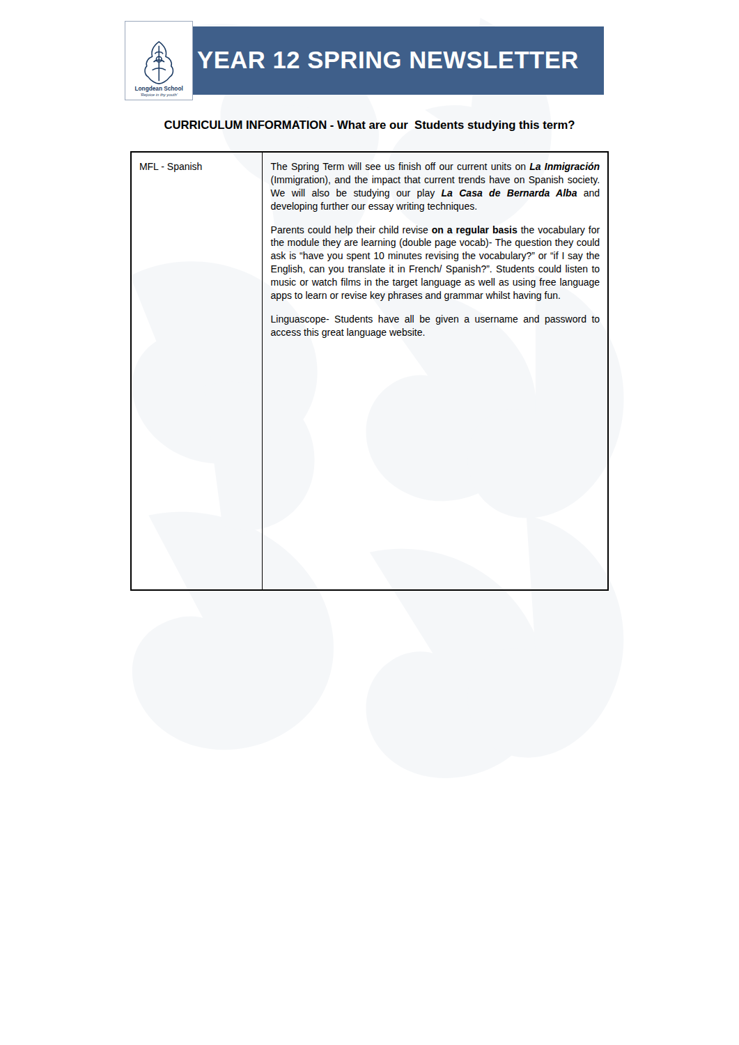Longdean School
'Rejoice in thy youth'
YEAR 12 SPRING NEWSLETTER
CURRICULUM INFORMATION - What are our Students studying this term?
| MFL - Spanish | The Spring Term will see us finish off our current units on La Inmigración (Immigration), and the impact that current trends have on Spanish society. We will also be studying our play La Casa de Bernarda Alba and developing further our essay writing techniques. Parents could help their child revise on a regular basis the vocabulary for the module they are learning (double page vocab)- The question they could ask is “have you spent 10 minutes revising the vocabulary?” or “if I say the English, can you translate it in French/ Spanish?”. Students could listen to music or watch films in the target language as well as using free language apps to learn or revise key phrases and grammar whilst having fun. Linguascope- Students have all be given a username and password to access this great language website. |